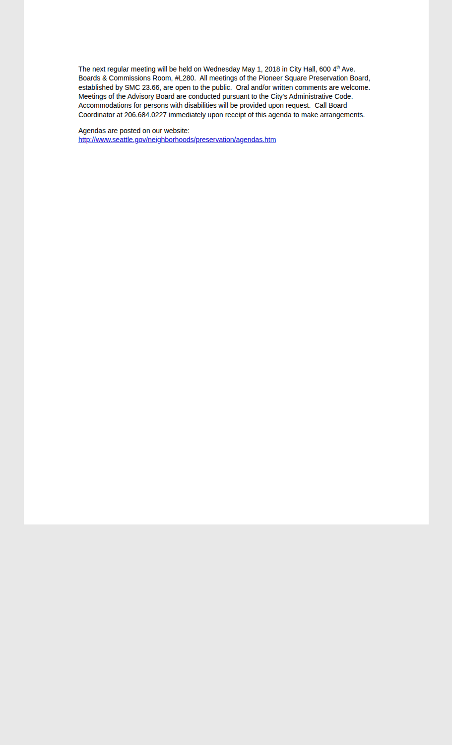The next regular meeting will be held on Wednesday May 1, 2018 in City Hall, 600 4th Ave. Boards & Commissions Room, #L280. All meetings of the Pioneer Square Preservation Board, established by SMC 23.66, are open to the public. Oral and/or written comments are welcome. Meetings of the Advisory Board are conducted pursuant to the City's Administrative Code. Accommodations for persons with disabilities will be provided upon request. Call Board Coordinator at 206.684.0227 immediately upon receipt of this agenda to make arrangements.
Agendas are posted on our website:
http://www.seattle.gov/neighborhoods/preservation/agendas.htm